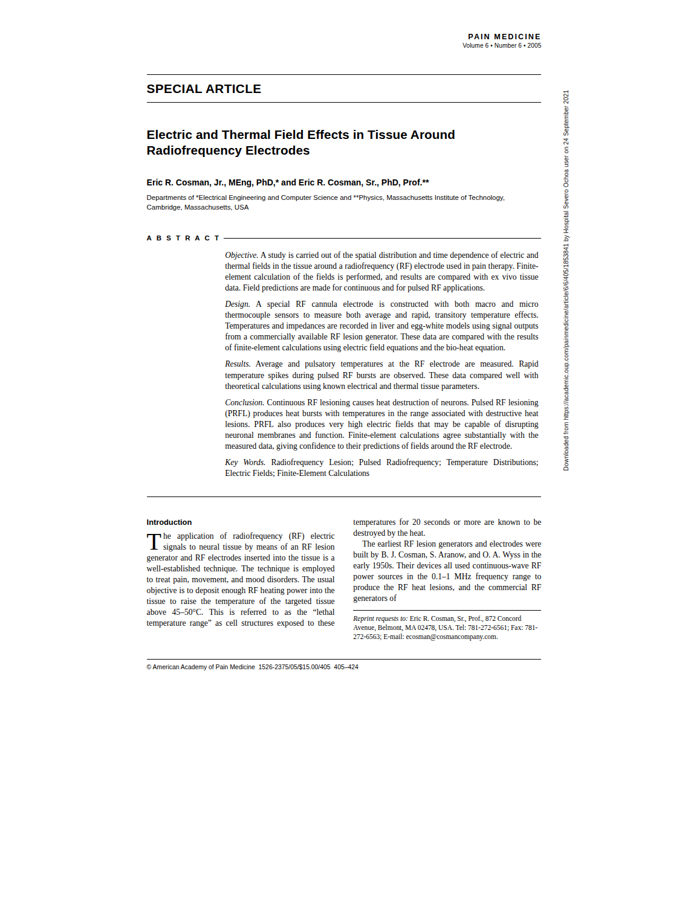Downloaded from https://academic.oup.com/painmedicine/article/6/6/405/1853841 by Hospital Severo Ochoa user on 24 September 2021
PAIN MEDICINE
Volume 6 • Number 6 • 2005
SPECIAL ARTICLE
Electric and Thermal Field Effects in Tissue Around
Radiofrequency Electrodes
Eric R. Cosman, Jr., MEng, PhD,* and Eric R. Cosman, Sr., PhD, Prof.**
Departments of *Electrical Engineering and Computer Science and **Physics, Massachusetts Institute of Technology,
Cambridge, Massachusetts, USA
A B S T R A C T
Objective. A study is carried out of the spatial distribution and time dependence of electric and thermal fields in the tissue around a radiofrequency (RF) electrode used in pain therapy. Finite-element calculation of the fields is performed, and results are compared with ex vivo tissue data. Field predictions are made for continuous and for pulsed RF applications.
Design. A special RF cannula electrode is constructed with both macro and micro thermocouple sensors to measure both average and rapid, transitory temperature effects. Temperatures and impedances are recorded in liver and egg-white models using signal outputs from a commercially available RF lesion generator. These data are compared with the results of finite-element calculations using electric field equations and the bio-heat equation.
Results. Average and pulsatory temperatures at the RF electrode are measured. Rapid temperature spikes during pulsed RF bursts are observed. These data compared well with theoretical calculations using known electrical and thermal tissue parameters.
Conclusion. Continuous RF lesioning causes heat destruction of neurons. Pulsed RF lesioning (PRFL) produces heat bursts with temperatures in the range associated with destructive heat lesions. PRFL also produces very high electric fields that may be capable of disrupting neuronal membranes and function. Finite-element calculations agree substantially with the measured data, giving confidence to their predictions of fields around the RF electrode.
Key Words. Radiofrequency Lesion; Pulsed Radiofrequency; Temperature Distributions; Electric Fields; Finite-Element Calculations
Introduction
The application of radiofrequency (RF) electric signals to neural tissue by means of an RF lesion generator and RF electrodes inserted into the tissue is a well-established technique. The technique is employed to treat pain, movement, and mood disorders. The usual objective is to deposit enough RF heating power into the tissue to raise the temperature of the targeted tissue above 45–50°C. This is referred to as the “lethal temperature range” as cell structures exposed to these temperatures for 20 seconds or more are known to be destroyed by the heat.
The earliest RF lesion generators and electrodes were built by B. J. Cosman, S. Aranow, and O. A. Wyss in the early 1950s. Their devices all used continuous-wave RF power sources in the 0.1–1 MHz frequency range to produce the RF heat lesions, and the commercial RF generators of
Reprint requests to: Eric R. Cosman, Sr., Prof., 872 Concord Avenue, Belmont, MA 02478, USA. Tel: 781-272-6561; Fax: 781-272-6563; E-mail: ecosman@cosmancompany.com.
© American Academy of Pain Medicine 1526-2375/05/$15.00/405 405–424